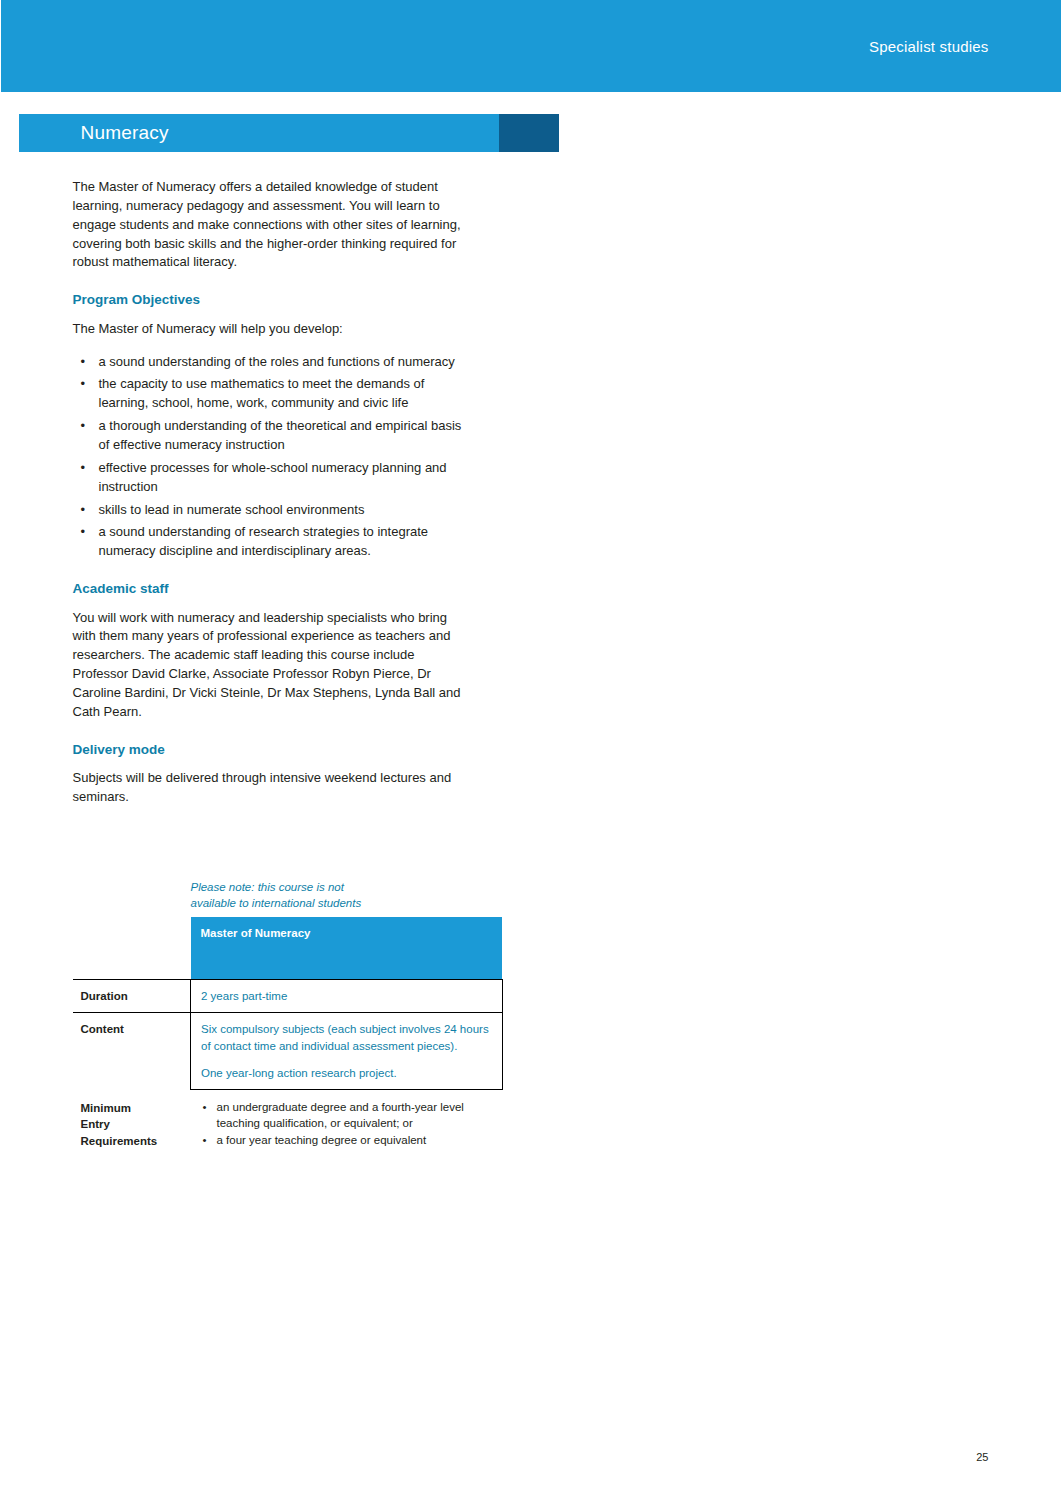Specialist studies
Numeracy
The Master of Numeracy offers a detailed knowledge of student learning, numeracy pedagogy and assessment. You will learn to engage students and make connections with other sites of learning, covering both basic skills and the higher-order thinking required for robust mathematical literacy.
Program Objectives
The Master of Numeracy will help you develop:
a sound understanding of the roles and functions of numeracy
the capacity to use mathematics to meet the demands of learning, school, home, work, community and civic life
a thorough understanding of the theoretical and empirical basis of effective numeracy instruction
effective processes for whole-school numeracy planning and instruction
skills to lead in numerate school environments
a sound understanding of research strategies to integrate numeracy discipline and interdisciplinary areas.
Academic staff
You will work with numeracy and leadership specialists who bring with them many years of professional experience as teachers and researchers. The academic staff leading this course include Professor David Clarke, Associate Professor Robyn Pierce, Dr Caroline Bardini, Dr Vicki Steinle, Dr Max Stephens, Lynda Ball and Cath Pearn.
Delivery mode
Subjects will be delivered through intensive weekend lectures and seminars.
Please note: this course is not available to international students
| | Master of Numeracy |
| Duration | 2 years part-time |
| Content | Six compulsory subjects (each subject involves 24 hours of contact time and individual assessment pieces). One year-long action research project. |
| Minimum Entry Requirements | an undergraduate degree and a fourth-year level teaching qualification, or equivalent; or a four year teaching degree or equivalent |
25